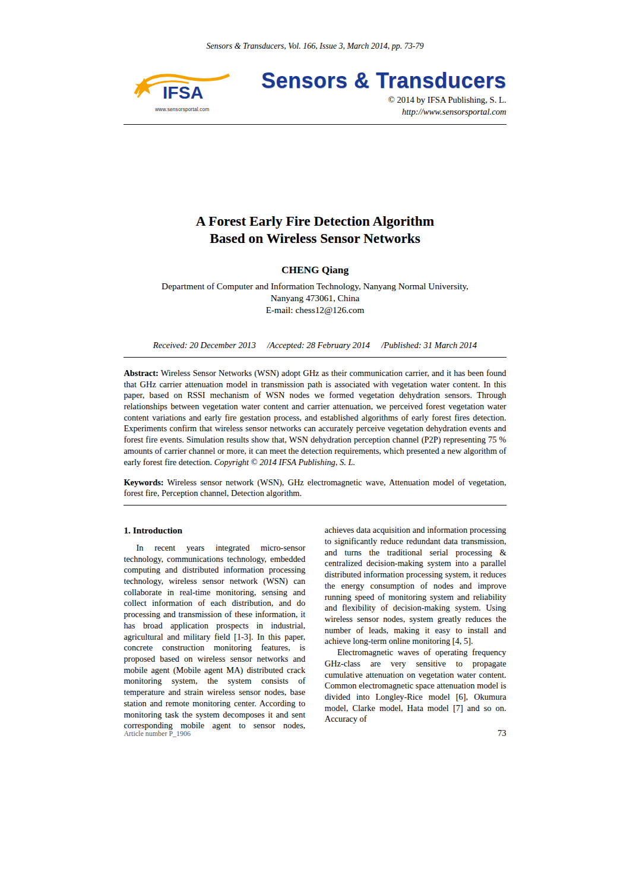Sensors & Transducers, Vol. 166, Issue 3, March 2014, pp. 73-79
IFSA
www.sensorsportal.com
Sensors & Transducers
© 2014 by IFSA Publishing, S. L.
http://www.sensorsportal.com
A Forest Early Fire Detection Algorithm
Based on Wireless Sensor Networks
CHENG Qiang
Department of Computer and Information Technology, Nanyang Normal University,
Nanyang 473061, China
E-mail: chess12@126.com
Received: 20 December 2013/Accepted: 28 February 2014/Published: 31 March 2014
Abstract: Wireless Sensor Networks (WSN) adopt GHz as their communication carrier, and it has been found that GHz carrier attenuation model in transmission path is associated with vegetation water content. In this paper, based on RSSI mechanism of WSN nodes we formed vegetation dehydration sensors. Through relationships between vegetation water content and carrier attenuation, we perceived forest vegetation water content variations and early fire gestation process, and established algorithms of early forest fires detection. Experiments confirm that wireless sensor networks can accurately perceive vegetation dehydration events and forest fire events. Simulation results show that, WSN dehydration perception channel (P2P) representing 75 % amounts of carrier channel or more, it can meet the detection requirements, which presented a new algorithm of early forest fire detection. Copyright © 2014 IFSA Publishing, S. L.
Keywords: Wireless sensor network (WSN), GHz electromagnetic wave, Attenuation model of vegetation, forest fire, Perception channel, Detection algorithm.
1. Introduction
In recent years integrated micro-sensor technology, communications technology, embedded computing and distributed information processing technology, wireless sensor network (WSN) can collaborate in real-time monitoring, sensing and collect information of each distribution, and do processing and transmission of these information, it has broad application prospects in industrial, agricultural and military field [1-3]. In this paper, concrete construction monitoring features, is proposed based on wireless sensor networks and mobile agent (Mobile agent MA) distributed crack monitoring system, the system consists of temperature and strain wireless sensor nodes, base station and remote monitoring center. According to monitoring task the system decomposes it and sent corresponding mobile agent to sensor nodes, achieves data acquisition and information processing to significantly reduce redundant data transmission, and turns the traditional serial processing & centralized decision-making system into a parallel distributed information processing system, it reduces the energy consumption of nodes and improve running speed of monitoring system and reliability and flexibility of decision-making system. Using wireless sensor nodes, system greatly reduces the number of leads, making it easy to install and achieve long-term online monitoring [4, 5].
Electromagnetic waves of operating frequency GHz-class are very sensitive to propagate cumulative attenuation on vegetation water content. Common electromagnetic space attenuation model is divided into Longley-Rice model [6], Okumura model, Clarke model, Hata model [7] and so on. Accuracy of
Article number P_1906
73